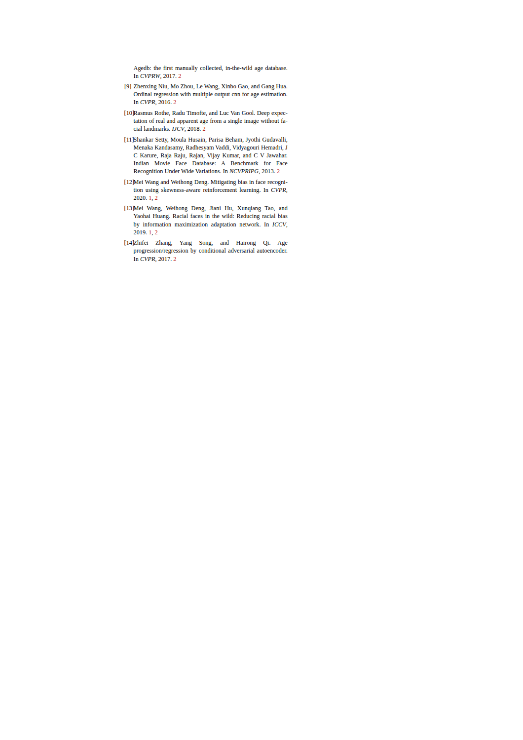Agedb: the first manually collected, in-the-wild age database. In CVPRW, 2017. 2
[9] Zhenxing Niu, Mo Zhou, Le Wang, Xinbo Gao, and Gang Hua. Ordinal regression with multiple output cnn for age estimation. In CVPR, 2016. 2
[10] Rasmus Rothe, Radu Timofte, and Luc Van Gool. Deep expectation of real and apparent age from a single image without facial landmarks. IJCV, 2018. 2
[11] Shankar Setty, Moula Husain, Parisa Beham, Jyothi Gudavalli, Menaka Kandasamy, Radhesyam Vaddi, Vidyagouri Hemadri, J C Karure, Raja Raju, Rajan, Vijay Kumar, and C V Jawahar. Indian Movie Face Database: A Benchmark for Face Recognition Under Wide Variations. In NCVPRIPG, 2013. 2
[12] Mei Wang and Weihong Deng. Mitigating bias in face recognition using skewness-aware reinforcement learning. In CVPR, 2020. 1, 2
[13] Mei Wang, Weihong Deng, Jiani Hu, Xunqiang Tao, and Yaohai Huang. Racial faces in the wild: Reducing racial bias by information maximization adaptation network. In ICCV, 2019. 1, 2
[14] Zhifei Zhang, Yang Song, and Hairong Qi. Age progression/regression by conditional adversarial autoencoder. In CVPR, 2017. 2